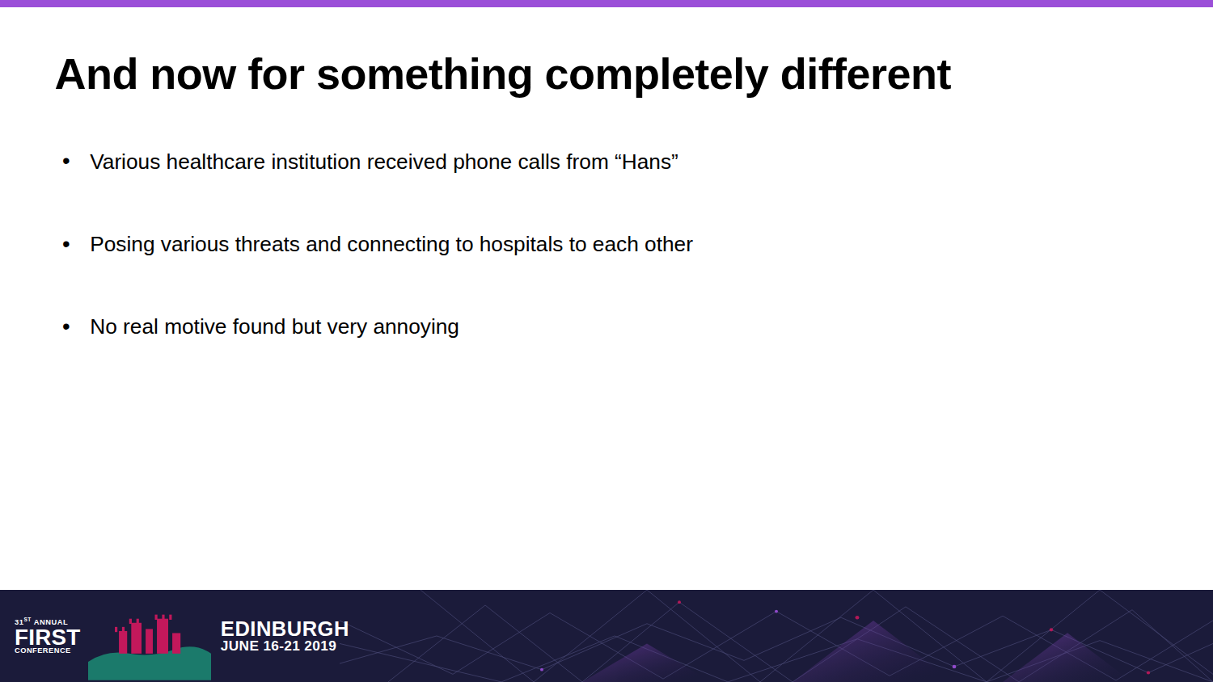And now for something completely different
Various healthcare institution received phone calls from “Hans”
Posing various threats and connecting to hospitals to each other
No real motive found but very annoying
31ST ANNUAL FIRST CONFERENCE
EDINBURGH JUNE 16-21 2019